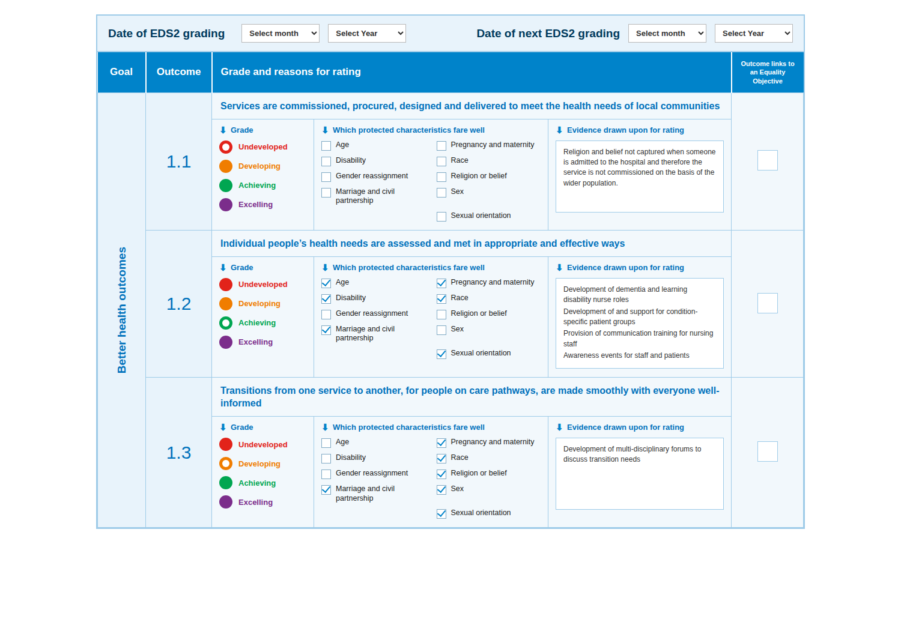Date of EDS2 grading
Select month JanuaryFebruaryMarch AprilMayJune JulyAugustSeptember OctoberNovemberDecember Select Year 201420152016 201720182019 2020
Date of next EDS2 grading
Select month JanuaryFebruaryMarch AprilMayJune JulyAugustSeptember OctoberNovemberDecember Select Year 201520162017 201820192020 2021
| Goal | Outcome | Grade and reasons for rating | Outcome links to an Equality Objective |
| --- | --- | --- | --- |
| Better health outcomes | 1.1 | Services are commissioned, procured, designed and delivered to meet the health needs of local communities ⬇ Grade Undeveloped Developing Achieving Excelling ⬇ Which protected characteristics fare well Age Pregnancy and maternity Disability Race Gender reassignment Religion or belief Marriage and civil partnership Sex Sexual orientation ⬇ Evidence drawn upon for rating Religion and belief not captured when someone is admitted to the hospital and therefore the service is not commissioned on the basis of the wider population. | |
| 1.2 | Individual people’s health needs are assessed and met in appropriate and effective ways ⬇ Grade Undeveloped Developing Achieving Excelling ⬇ Which protected characteristics fare well Age Pregnancy and maternity Disability Race Gender reassignment Religion or belief Marriage and civil partnership Sex Sexual orientation ⬇ Evidence drawn upon for rating Development of dementia and learning disability nurse roles Development of and support for condition-specific patient groups Provision of communication training for nursing staff Awareness events for staff and patients | |
| 1.3 | Transitions from one service to another, for people on care pathways, are made smoothly with everyone well-informed ⬇ Grade Undeveloped Developing Achieving Excelling ⬇ Which protected characteristics fare well Age Pregnancy and maternity Disability Race Gender reassignment Religion or belief Marriage and civil partnership Sex Sexual orientation ⬇ Evidence drawn upon for rating Development of multi-disciplinary forums to discuss transition needs | |